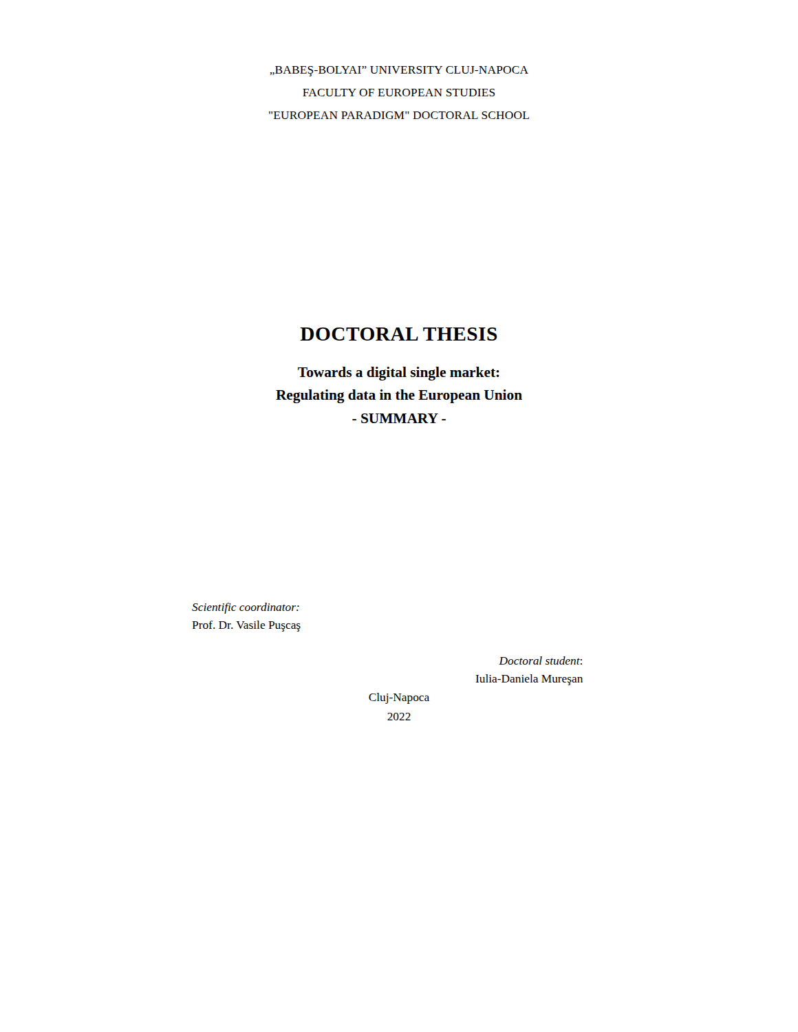„BABEŞ-BOLYAI” UNIVERSITY CLUJ-NAPOCA
FACULTY OF EUROPEAN STUDIES
"EUROPEAN PARADIGM" DOCTORAL SCHOOL
DOCTORAL THESIS
Towards a digital single market:
Regulating data in the European Union
- SUMMARY -
Scientific coordinator:
Prof. Dr. Vasile Puşcaş
Doctoral student:
Iulia-Daniela Mureşan
Cluj-Napoca
2022